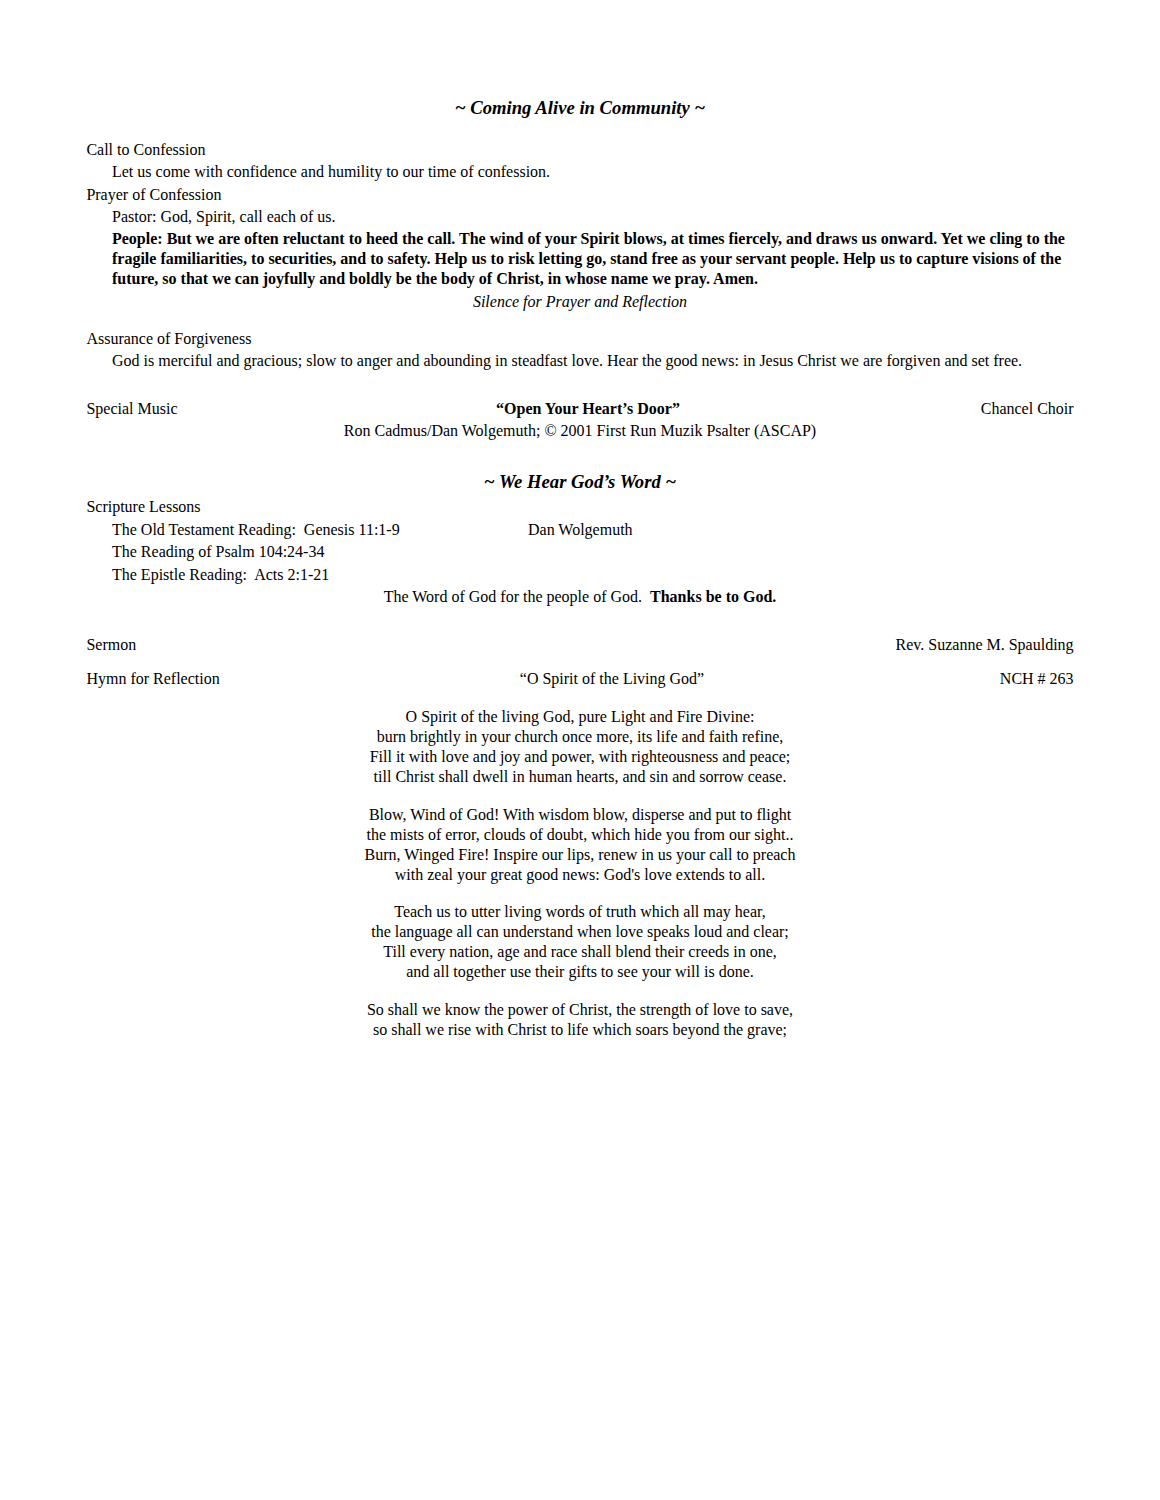~ Coming Alive in Community ~
Call to Confession
Let us come with confidence and humility to our time of confession.
Prayer of Confession
Pastor: God, Spirit, call each of us.
People: But we are often reluctant to heed the call. The wind of your Spirit blows, at times fiercely, and draws us onward. Yet we cling to the fragile familiarities, to securities, and to safety. Help us to risk letting go, stand free as your servant people. Help us to capture visions of the future, so that we can joyfully and boldly be the body of Christ, in whose name we pray. Amen.
Silence for Prayer and Reflection
Assurance of Forgiveness
God is merciful and gracious; slow to anger and abounding in steadfast love. Hear the good news: in Jesus Christ we are forgiven and set free.
Special Music “Open Your Heart’s Door” Chancel Choir
Ron Cadmus/Dan Wolgemuth; © 2001 First Run Muzik Psalter (ASCAP)
~ We Hear God’s Word ~
Scripture Lessons
The Old Testament Reading: Genesis 11:1-9 Dan Wolgemuth
The Reading of Psalm 104:24-34
The Epistle Reading: Acts 2:1-21
The Word of God for the people of God. Thanks be to God.
Sermon Rev. Suzanne M. Spaulding
Hymn for Reflection “O Spirit of the Living God” NCH # 263
O Spirit of the living God, pure Light and Fire Divine:
burn brightly in your church once more, its life and faith refine,
Fill it with love and joy and power, with righteousness and peace;
till Christ shall dwell in human hearts, and sin and sorrow cease.
Blow, Wind of God! With wisdom blow, disperse and put to flight
the mists of error, clouds of doubt, which hide you from our sight..
Burn, Winged Fire! Inspire our lips, renew in us your call to preach
with zeal your great good news: God's love extends to all.
Teach us to utter living words of truth which all may hear,
the language all can understand when love speaks loud and clear;
Till every nation, age and race shall blend their creeds in one,
and all together use their gifts to see your will is done.
So shall we know the power of Christ, the strength of love to save,
so shall we rise with Christ to life which soars beyond the grave;